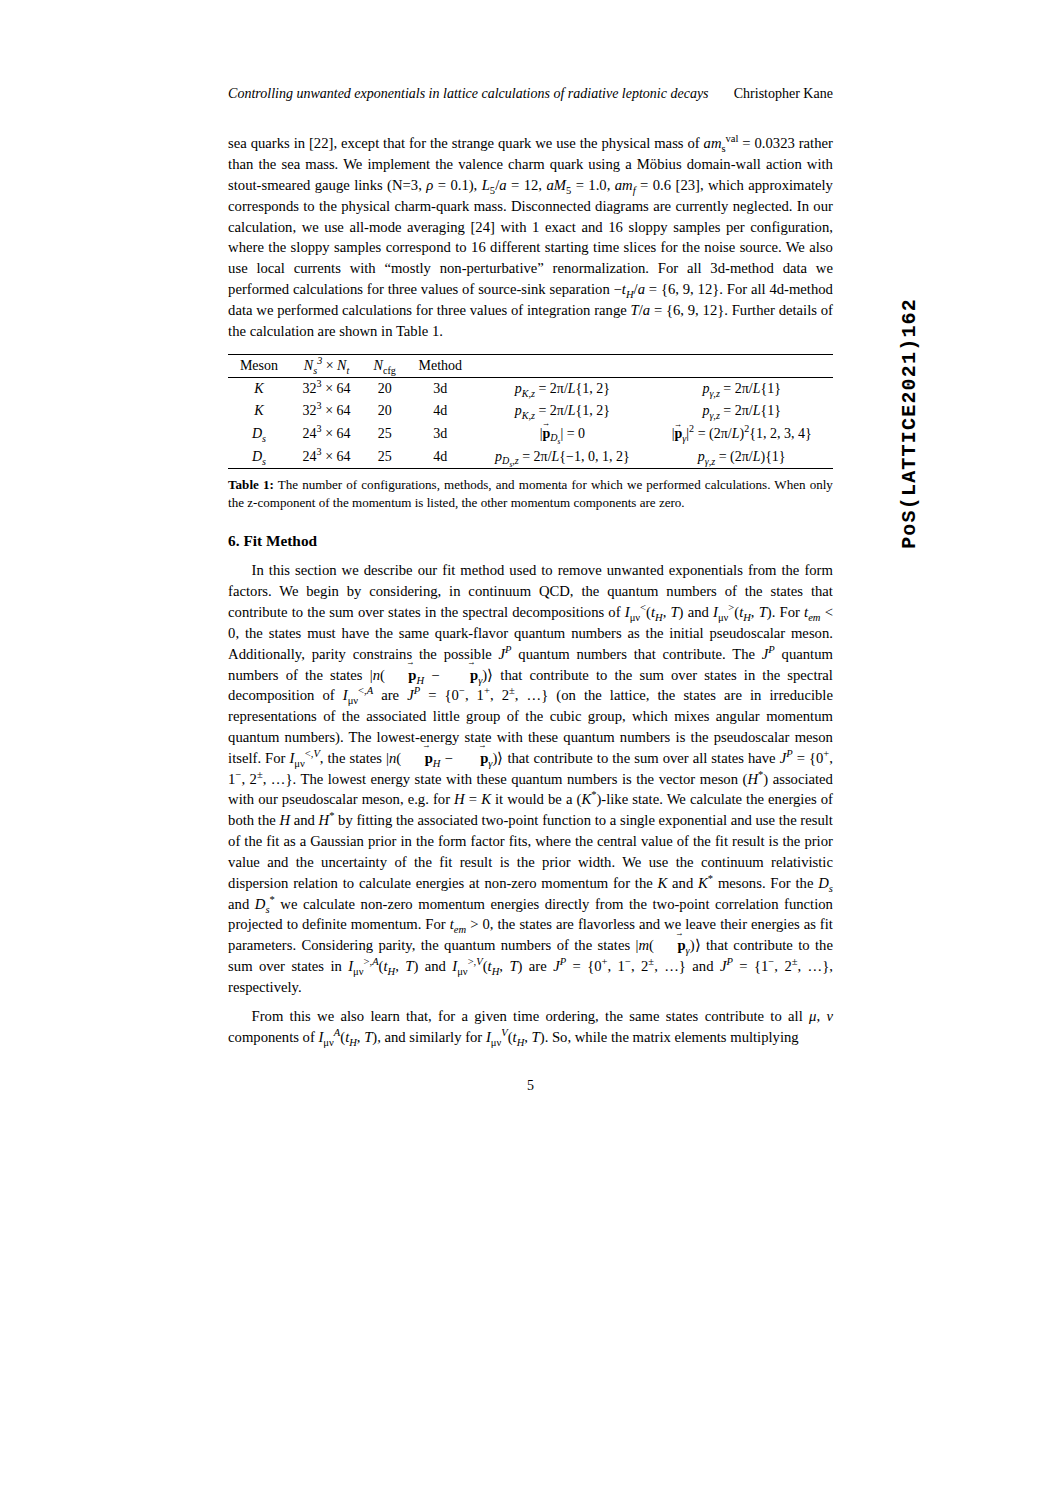Christopher Kane Controlling unwanted exponentials in lattice calculations of radiative leptonic decays
PoS(LATTICE2021)162
sea quarks in [22], except that for the strange quark we use the physical mass of amsval = 0.0323 rather than the sea mass. We implement the valence charm quark using a Möbius domain-wall action with stout-smeared gauge links (N=3, ρ = 0.1), L5/a = 12, aM5 = 1.0, amf = 0.6 [23], which approximately corresponds to the physical charm-quark mass. Disconnected diagrams are currently neglected. In our calculation, we use all-mode averaging [24] with 1 exact and 16 sloppy samples per configuration, where the sloppy samples correspond to 16 different starting time slices for the noise source. We also use local currents with “mostly non-perturbative” renormalization. For all 3d-method data we performed calculations for three values of source-sink separation −tH/a = {6, 9, 12}. For all 4d-method data we performed calculations for three values of integration range T/a = {6, 9, 12}. Further details of the calculation are shown in Table 1.
| Meson | N s 3 × N t | N cfg | Method | | |
| --- | --- | --- | --- | --- | --- |
| K | 32 3 × 64 | 20 | 3d | p K,z = 2π/ L {1, 2} | p γ,z = 2π/ L {1} |
| K | 32 3 × 64 | 20 | 4d | p K,z = 2π/ L {1, 2} | p γ,z = 2π/ L {1} |
| D s | 24 3 × 64 | 25 | 3d | / p D s / = 0 | / p γ / 2 = (2π/ L ) 2 {1, 2, 3, 4} |
| D s | 24 3 × 64 | 25 | 4d | p D s ,z = 2π/ L {−1, 0, 1, 2} | p γ,z = (2π/ L ){1} |
Table 1: The number of configurations, methods, and momenta for which we performed calculations. When only the z-component of the momentum is listed, the other momentum components are zero.
6. Fit Method
In this section we describe our fit method used to remove unwanted exponentials from the form factors. We begin by considering, in continuum QCD, the quantum numbers of the states that contribute to the sum over states in the spectral decompositions of Iμν<(tH, T) and Iμν>(tH, T). For tem < 0, the states must have the same quark-flavor quantum numbers as the initial pseudoscalar meson. Additionally, parity constrains the possible JP quantum numbers that contribute. The JP quantum numbers of the states |n(pH − pγ)⟩ that contribute to the sum over states in the spectral decomposition of Iμν<,A are JP = {0−, 1+, 2±, …} (on the lattice, the states are in irreducible representations of the associated little group of the cubic group, which mixes angular momentum quantum numbers). The lowest-energy state with these quantum numbers is the pseudoscalar meson itself. For Iμν<,V, the states |n(pH − pγ)⟩ that contribute to the sum over all states have JP = {0+, 1−, 2±, …}. The lowest energy state with these quantum numbers is the vector meson (H*) associated with our pseudoscalar meson, e.g. for H = K it would be a (K*)-like state. We calculate the energies of both the H and H* by fitting the associated two-point function to a single exponential and use the result of the fit as a Gaussian prior in the form factor fits, where the central value of the fit result is the prior value and the uncertainty of the fit result is the prior width. We use the continuum relativistic dispersion relation to calculate energies at non-zero momentum for the K and K* mesons. For the Ds and Ds* we calculate non-zero momentum energies directly from the two-point correlation function projected to definite momentum. For tem > 0, the states are flavorless and we leave their energies as fit parameters. Considering parity, the quantum numbers of the states |m(pγ)⟩ that contribute to the sum over states in Iμν>,A(tH, T) and Iμν>,V(tH, T) are JP = {0+, 1−, 2±, …} and JP = {1−, 2±, …}, respectively.
From this we also learn that, for a given time ordering, the same states contribute to all μ, ν components of IμνA(tH, T), and similarly for IμνV(tH, T). So, while the matrix elements multiplying
5